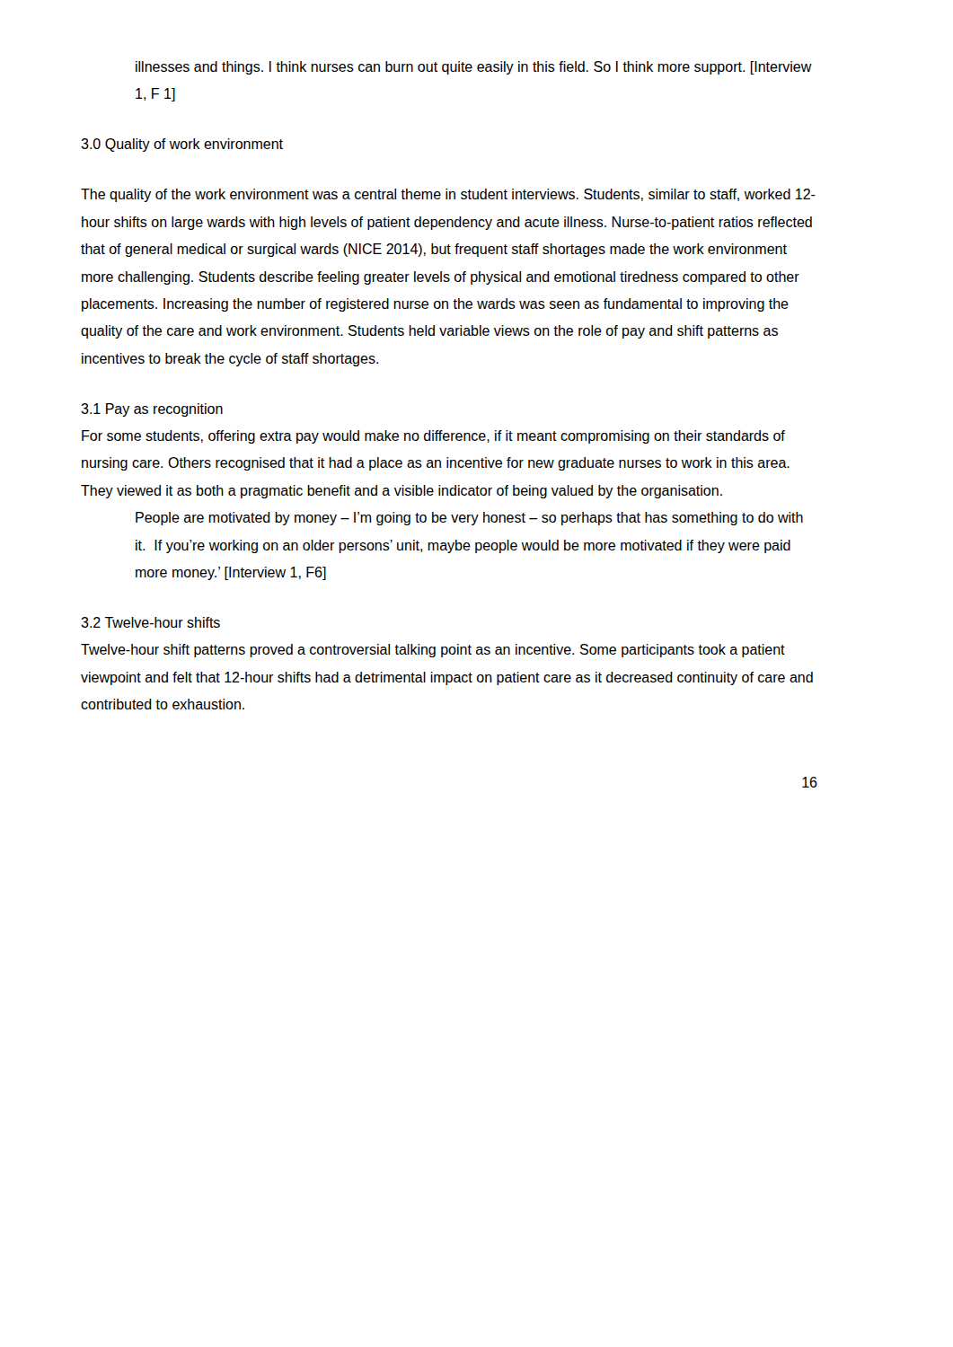illnesses and things. I think nurses can burn out quite easily in this field. So I think more support. [Interview 1, F 1]
3.0 Quality of work environment
The quality of the work environment was a central theme in student interviews. Students, similar to staff, worked 12-hour shifts on large wards with high levels of patient dependency and acute illness. Nurse-to-patient ratios reflected that of general medical or surgical wards (NICE 2014), but frequent staff shortages made the work environment more challenging. Students describe feeling greater levels of physical and emotional tiredness compared to other placements. Increasing the number of registered nurse on the wards was seen as fundamental to improving the quality of the care and work environment. Students held variable views on the role of pay and shift patterns as incentives to break the cycle of staff shortages.
3.1 Pay as recognition
For some students, offering extra pay would make no difference, if it meant compromising on their standards of nursing care. Others recognised that it had a place as an incentive for new graduate nurses to work in this area. They viewed it as both a pragmatic benefit and a visible indicator of being valued by the organisation.
People are motivated by money – I’m going to be very honest – so perhaps that has something to do with it. If you’re working on an older persons’ unit, maybe people would be more motivated if they were paid more money.’ [Interview 1, F6]
3.2 Twelve-hour shifts
Twelve-hour shift patterns proved a controversial talking point as an incentive. Some participants took a patient viewpoint and felt that 12-hour shifts had a detrimental impact on patient care as it decreased continuity of care and contributed to exhaustion.
16